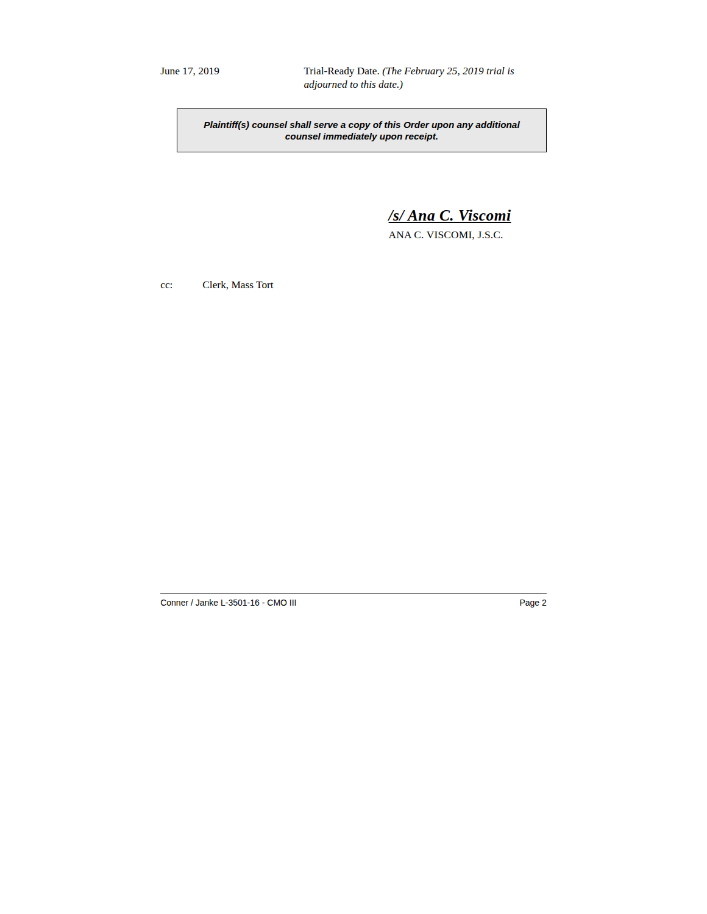June 17, 2019
Trial-Ready Date. (The February 25, 2019 trial is adjourned to this date.)
Plaintiff(s) counsel shall serve a copy of this Order upon any additional counsel immediately upon receipt.
/s/ Ana C. Viscomi
ANA C. VISCOMI, J.S.C.
cc:
Clerk, Mass Tort
Conner / Janke L-3501-16 - CMO III Page 2